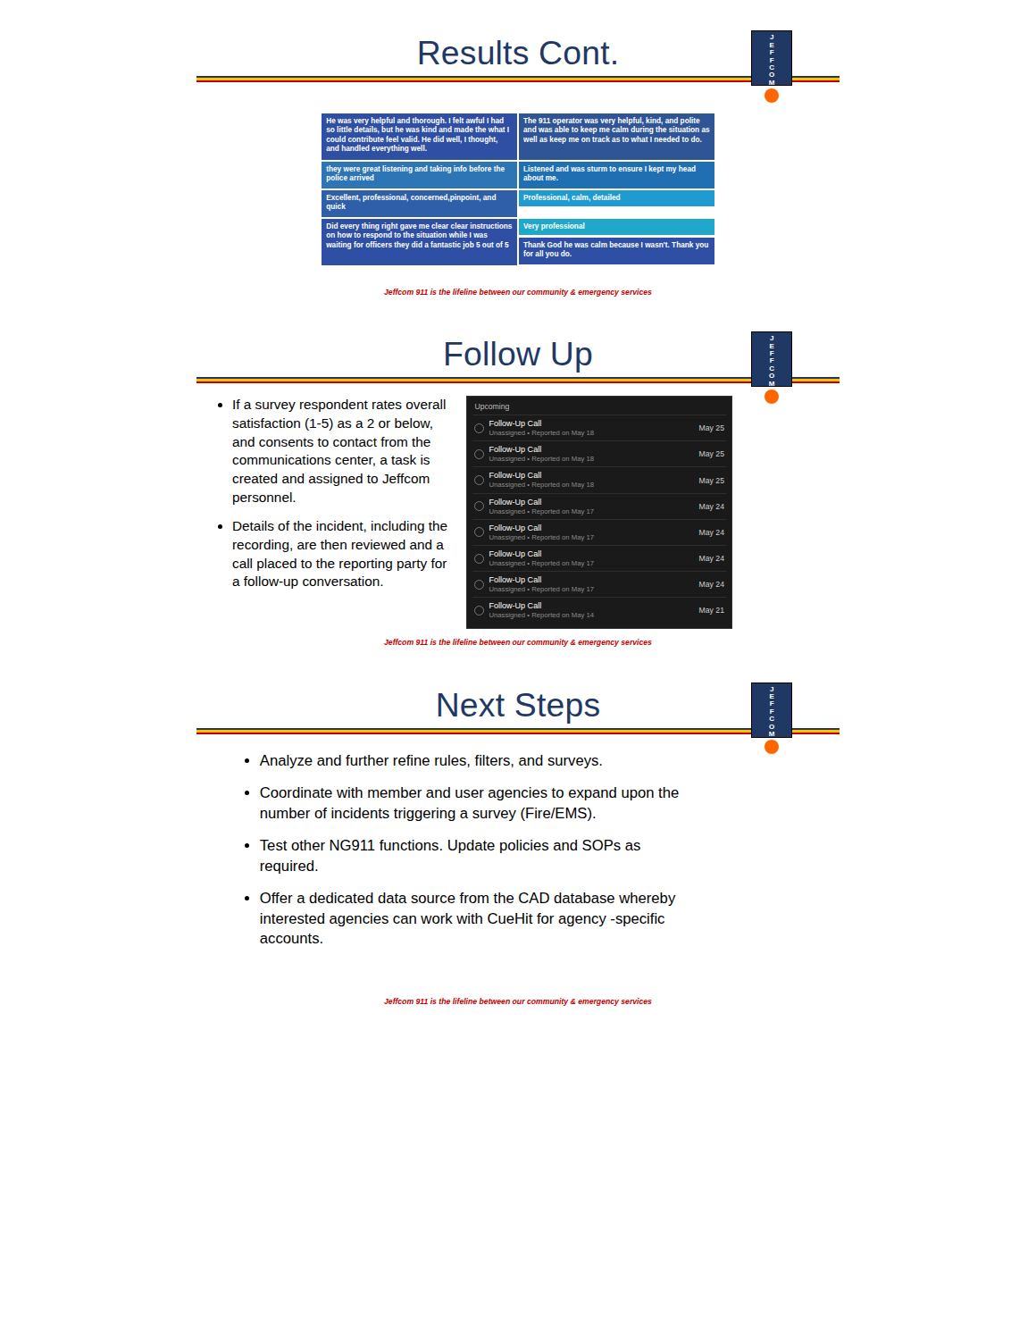J
E
F
F
C
O
M 911
Results Cont.
| He was very helpful and thorough. I felt awful I had so little details, but he was kind and made the what I could contribute feel valid. He did well, I thought, and handled everything well. | The 911 operator was very helpful, kind, and polite and was able to keep me calm during the situation as well as keep me on track as to what I needed to do. |
| they were great listening and taking info before the police arrived | Listened and was sturm to ensure I kept my head about me. |
| Excellent, professional, concerned,pinpoint, and quick | Professional, calm, detailed |
| Did every thing right gave me clear clear instructions on how to respond to the situation while I was waiting for officers they did a fantastic job 5 out of 5 | Very professional |
| Thank God he was calm because I wasn't. Thank you for all you do. |
Jeffcom 911 is the lifeline between our community & emergency services
J
E
F
F
C
O
M 911
Follow Up
If a survey respondent rates overall satisfaction (1-5) as a 2 or below, and consents to contact from the communications center, a task is created and assigned to Jeffcom personnel.
Details of the incident, including the recording, are then reviewed and a call placed to the reporting party for a follow-up conversation.
Upcoming
Follow-Up CallUnassigned • Reported on May 18
May 25
Follow-Up CallUnassigned • Reported on May 18
May 25
Follow-Up CallUnassigned • Reported on May 18
May 25
Follow-Up CallUnassigned • Reported on May 17
May 24
Follow-Up CallUnassigned • Reported on May 17
May 24
Follow-Up CallUnassigned • Reported on May 17
May 24
Follow-Up CallUnassigned • Reported on May 17
May 24
Follow-Up CallUnassigned • Reported on May 14
May 21
Jeffcom 911 is the lifeline between our community & emergency services
J
E
F
F
C
O
M 911
Next Steps
Analyze and further refine rules, filters, and surveys.
Coordinate with member and user agencies to expand upon the number of incidents triggering a survey (Fire/EMS).
Test other NG911 functions. Update policies and SOPs as required.
Offer a dedicated data source from the CAD database whereby interested agencies can work with CueHit for agency -specific accounts.
Jeffcom 911 is the lifeline between our community & emergency services